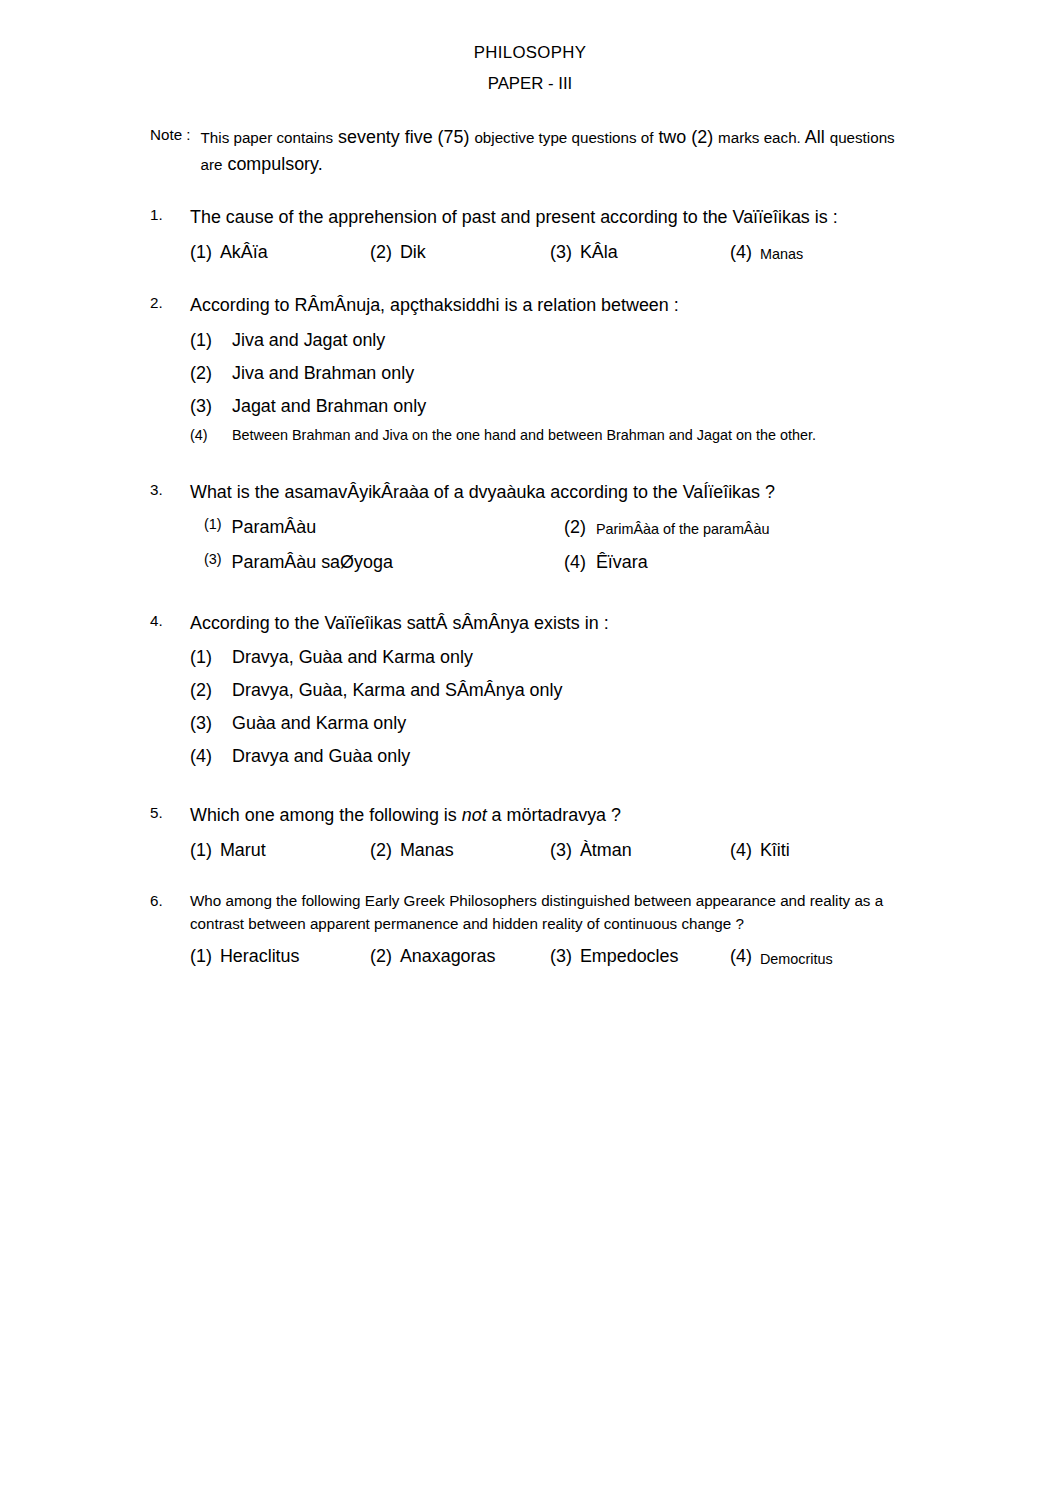PHILOSOPHY
PAPER - III
Note :
This paper contains seventy five (75) objective type questions of two (2) marks each. All questions are compulsory.
The cause of the apprehension of past and present according to the Vaïïeîikas is :
(1) AkÂïa
(2) Dik
(3) KÂla
(4) Manas
According to RÂmÂnuja, apçthaksiddhi is a relation between :
(1) Jiva and Jagat only
(2) Jiva and Brahman only
(3) Jagat and Brahman only
(4) Between Brahman and Jiva on the one hand and between Brahman and Jagat on the other.
What is the asamavÂyikÂraàa of a dvyaàuka according to the VaÍïeîikas ?
(1) ParamÂàu
(2) ParimÂàa of the paramÂàu
(3) ParamÂàu saØyoga
(4) Êïvara
According to the Vaïïeîikas sattÂ sÂmÂnya exists in :
(1) Dravya, Guàa and Karma only
(2) Dravya, Guàa, Karma and SÂmÂnya only
(3) Guàa and Karma only
(4) Dravya and Guàa only
Which one among the following is not a mörtadravya ?
(1) Marut
(2) Manas
(3) Àtman
(4) Kîiti
Who among the following Early Greek Philosophers distinguished between appearance and reality as a contrast between apparent permanence and hidden reality of continuous change ?
(1) Heraclitus
(2) Anaxagoras
(3) Empedocles
(4) Democritus